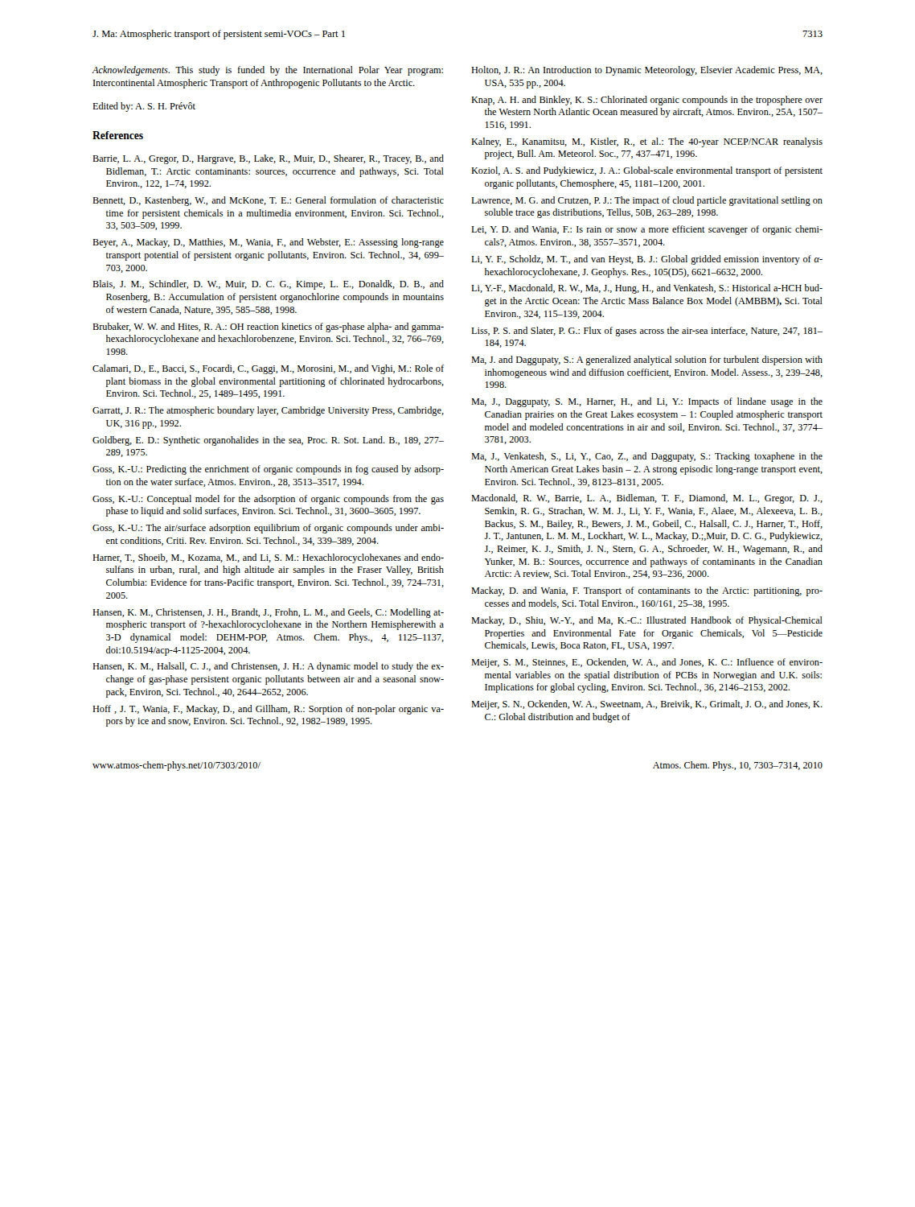J. Ma: Atmospheric transport of persistent semi-VOCs – Part 1
7313
Acknowledgements. This study is funded by the International Polar Year program: Intercontinental Atmospheric Transport of Anthropogenic Pollutants to the Arctic.
Edited by: A. S. H. Prévôt
References
Barrie, L. A., Gregor, D., Hargrave, B., Lake, R., Muir, D., Shearer, R., Tracey, B., and Bidleman, T.: Arctic contaminants: sources, occurrence and pathways, Sci. Total Environ., 122, 1–74, 1992.
Bennett, D., Kastenberg, W., and McKone, T. E.: General formulation of characteristic time for persistent chemicals in a multimedia environment, Environ. Sci. Technol., 33, 503–509, 1999.
Beyer, A., Mackay, D., Matthies, M., Wania, F., and Webster, E.: Assessing long-range transport potential of persistent organic pollutants, Environ. Sci. Technol., 34, 699–703, 2000.
Blais, J. M., Schindler, D. W., Muir, D. C. G., Kimpe, L. E., Donaldk, D. B., and Rosenberg, B.: Accumulation of persistent organochlorine compounds in mountains of western Canada, Nature, 395, 585–588, 1998.
Brubaker, W. W. and Hites, R. A.: OH reaction kinetics of gas-phase alpha- and gamma-hexachlorocyclohexane and hexachlorobenzene, Environ. Sci. Technol., 32, 766–769, 1998.
Calamari, D., E., Bacci, S., Focardi, C., Gaggi, M., Morosini, M., and Vighi, M.: Role of plant biomass in the global environmental partitioning of chlorinated hydrocarbons, Environ. Sci. Technol., 25, 1489–1495, 1991.
Garratt, J. R.: The atmospheric boundary layer, Cambridge University Press, Cambridge, UK, 316 pp., 1992.
Goldberg, E. D.: Synthetic organohalides in the sea, Proc. R. Sot. Land. B., 189, 277–289, 1975.
Goss, K.-U.: Predicting the enrichment of organic compounds in fog caused by adsorption on the water surface, Atmos. Environ., 28, 3513–3517, 1994.
Goss, K.-U.: Conceptual model for the adsorption of organic compounds from the gas phase to liquid and solid surfaces, Environ. Sci. Technol., 31, 3600–3605, 1997.
Goss, K.-U.: The air/surface adsorption equilibrium of organic compounds under ambient conditions, Criti. Rev. Environ. Sci. Technol., 34, 339–389, 2004.
Harner, T., Shoeib, M., Kozama, M., and Li, S. M.: Hexachlorocyclohexanes and endosulfans in urban, rural, and high altitude air samples in the Fraser Valley, British Columbia: Evidence for trans-Pacific transport, Environ. Sci. Technol., 39, 724–731, 2005.
Hansen, K. M., Christensen, J. H., Brandt, J., Frohn, L. M., and Geels, C.: Modelling atmospheric transport of ?-hexachlorocyclohexane in the Northern Hemispherewith a 3-D dynamical model: DEHM-POP, Atmos. Chem. Phys., 4, 1125–1137, doi:10.5194/acp-4-1125-2004, 2004.
Hansen, K. M., Halsall, C. J., and Christensen, J. H.: A dynamic model to study the exchange of gas-phase persistent organic pollutants between air and a seasonal snowpack, Environ, Sci. Technol., 40, 2644–2652, 2006.
Hoff , J. T., Wania, F., Mackay, D., and Gillham, R.: Sorption of non-polar organic vapors by ice and snow, Environ. Sci. Technol., 92, 1982–1989, 1995.
Holton, J. R.: An Introduction to Dynamic Meteorology, Elsevier Academic Press, MA, USA, 535 pp., 2004.
Knap, A. H. and Binkley, K. S.: Chlorinated organic compounds in the troposphere over the Western North Atlantic Ocean measured by aircraft, Atmos. Environ., 25A, 1507–1516, 1991.
Kalney, E., Kanamitsu, M., Kistler, R., et al.: The 40-year NCEP/NCAR reanalysis project, Bull. Am. Meteorol. Soc., 77, 437–471, 1996.
Koziol, A. S. and Pudykiewicz, J. A.: Global-scale environmental transport of persistent organic pollutants, Chemosphere, 45, 1181–1200, 2001.
Lawrence, M. G. and Crutzen, P. J.: The impact of cloud particle gravitational settling on soluble trace gas distributions, Tellus, 50B, 263–289, 1998.
Lei, Y. D. and Wania, F.: Is rain or snow a more efficient scavenger of organic chemicals?, Atmos. Environ., 38, 3557–3571, 2004.
Li, Y. F., Scholdz, M. T., and van Heyst, B. J.: Global gridded emission inventory of α-hexachlorocyclohexane, J. Geophys. Res., 105(D5), 6621–6632, 2000.
Li, Y.-F., Macdonald, R. W., Ma, J., Hung, H., and Venkatesh, S.: Historical a-HCH budget in the Arctic Ocean: The Arctic Mass Balance Box Model (AMBBM), Sci. Total Environ., 324, 115–139, 2004.
Liss, P. S. and Slater, P. G.: Flux of gases across the air-sea interface, Nature, 247, 181–184, 1974.
Ma, J. and Daggupaty, S.: A generalized analytical solution for turbulent dispersion with inhomogeneous wind and diffusion coefficient, Environ. Model. Assess., 3, 239–248, 1998.
Ma, J., Daggupaty, S. M., Harner, H., and Li, Y.: Impacts of lindane usage in the Canadian prairies on the Great Lakes ecosystem – 1: Coupled atmospheric transport model and modeled concentrations in air and soil, Environ. Sci. Technol., 37, 3774–3781, 2003.
Ma, J., Venkatesh, S., Li, Y., Cao, Z., and Daggupaty, S.: Tracking toxaphene in the North American Great Lakes basin – 2. A strong episodic long-range transport event, Environ. Sci. Technol., 39, 8123–8131, 2005.
Macdonald, R. W., Barrie, L. A., Bidleman, T. F., Diamond, M. L., Gregor, D. J., Semkin, R. G., Strachan, W. M. J., Li, Y. F., Wania, F., Alaee, M., Alexeeva, L. B., Backus, S. M., Bailey, R., Bewers, J. M., Gobeil, C., Halsall, C. J., Harner, T., Hoff, J. T., Jantunen, L. M. M., Lockhart, W. L., Mackay, D.;,Muir, D. C. G., Pudykiewicz, J., Reimer, K. J., Smith, J. N., Stern, G. A., Schroeder, W. H., Wagemann, R., and Yunker, M. B.: Sources, occurrence and pathways of contaminants in the Canadian Arctic: A review, Sci. Total Environ., 254, 93–236, 2000.
Mackay, D. and Wania, F. Transport of contaminants to the Arctic: partitioning, processes and models, Sci. Total Environ., 160/161, 25–38, 1995.
Mackay, D., Shiu, W.-Y., and Ma, K.-C.: Illustrated Handbook of Physical-Chemical Properties and Environmental Fate for Organic Chemicals, Vol 5—Pesticide Chemicals, Lewis, Boca Raton, FL, USA, 1997.
Meijer, S. M., Steinnes, E., Ockenden, W. A., and Jones, K. C.: Influence of environmental variables on the spatial distribution of PCBs in Norwegian and U.K. soils: Implications for global cycling, Environ. Sci. Technol., 36, 2146–2153, 2002.
Meijer, S. N., Ockenden, W. A., Sweetnam, A., Breivik, K., Grimalt, J. O., and Jones, K. C.: Global distribution and budget of
www.atmos-chem-phys.net/10/7303/2010/
Atmos. Chem. Phys., 10, 7303–7314, 2010